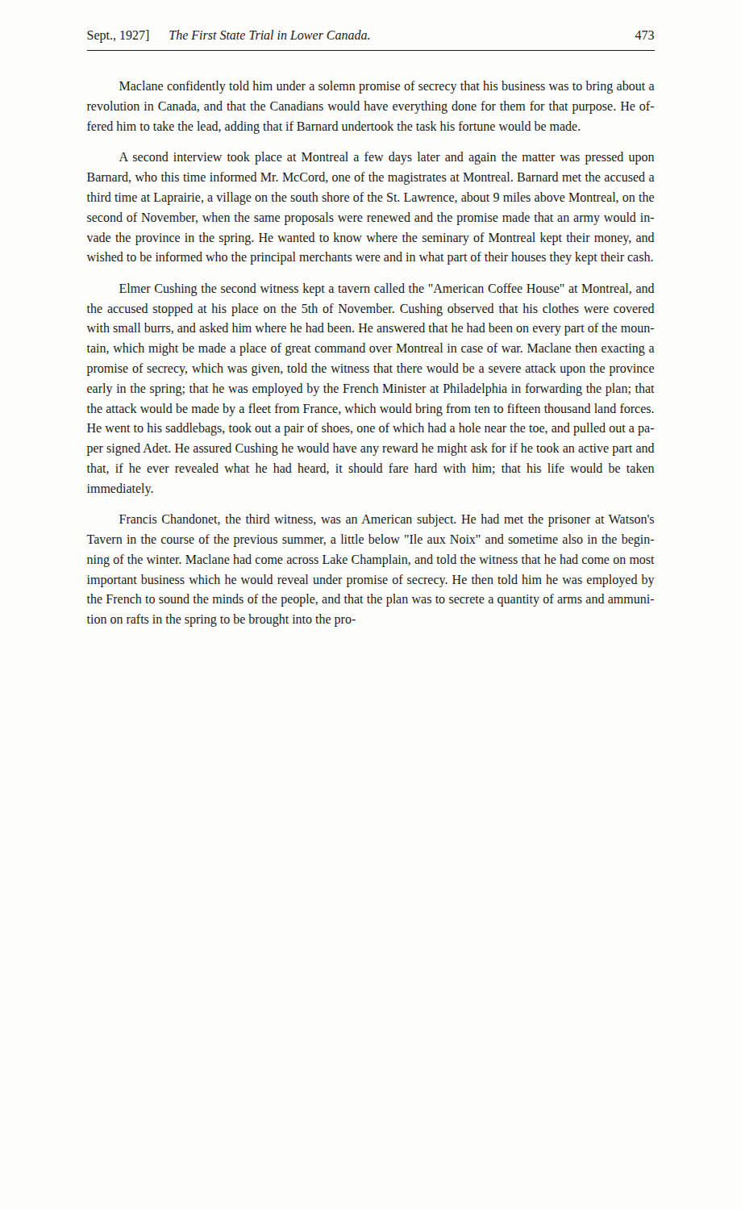Sept., 1927] The First State Trial in Lower Canada. 473
Maclane confidently told him under a solemn promise of secrecy that his business was to bring about a revolution in Canada, and that the Canadians would have everything done for them for that purpose. He offered him to take the lead, adding that if Barnard undertook the task his fortune would be made.
A second interview took place at Montreal a few days later and again the matter was pressed upon Barnard, who this time informed Mr. McCord, one of the magistrates at Montreal. Barnard met the accused a third time at Laprairie, a village on the south shore of the St. Lawrence, about 9 miles above Montreal, on the second of November, when the same proposals were renewed and the promise made that an army would invade the province in the spring. He wanted to know where the seminary of Montreal kept their money, and wished to be informed who the principal merchants were and in what part of their houses they kept their cash.
Elmer Cushing the second witness kept a tavern called the "American Coffee House" at Montreal, and the accused stopped at his place on the 5th of November. Cushing observed that his clothes were covered with small burrs, and asked him where he had been. He answered that he had been on every part of the mountain, which might be made a place of great command over Montreal in case of war. Maclane then exacting a promise of secrecy, which was given, told the witness that there would be a severe attack upon the province early in the spring; that he was employed by the French Minister at Philadelphia in forwarding the plan; that the attack would be made by a fleet from France, which would bring from ten to fifteen thousand land forces. He went to his saddlebags, took out a pair of shoes, one of which had a hole near the toe, and pulled out a paper signed Adet. He assured Cushing he would have any reward he might ask for if he took an active part and that, if he ever revealed what he had heard, it should fare hard with him; that his life would be taken immediately.
Francis Chandonet, the third witness, was an American subject. He had met the prisoner at Watson's Tavern in the course of the previous summer, a little below "Ile aux Noix" and sometime also in the beginning of the winter. Maclane had come across Lake Champlain, and told the witness that he had come on most important business which he would reveal under promise of secrecy. He then told him he was employed by the French to sound the minds of the people, and that the plan was to secrete a quantity of arms and ammunition on rafts in the spring to be brought into the pro-